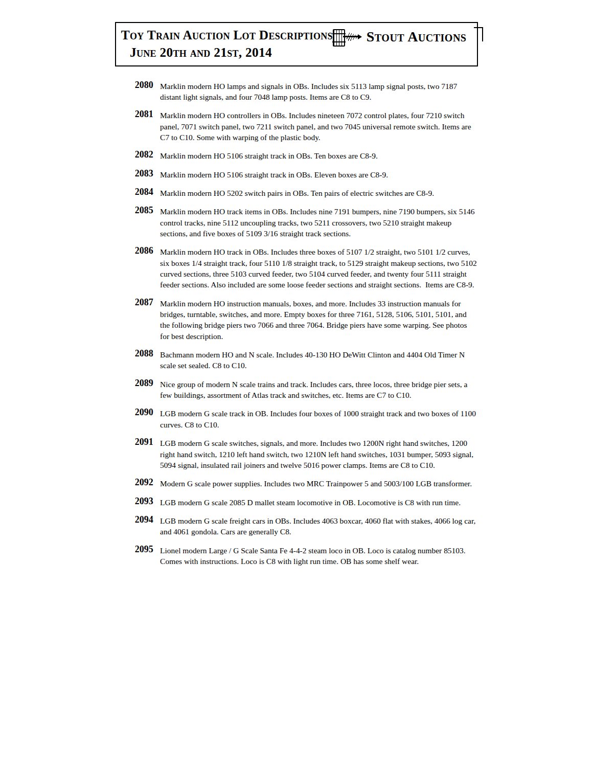Toy Train Auction Lot Descriptions
June 20th and 21st, 2014
Stout Auctions
2080
Marklin modern HO lamps and signals in OBs. Includes six 5113 lamp signal posts, two 7187 distant light signals, and four 7048 lamp posts. Items are C8 to C9.
2081
Marklin modern HO controllers in OBs. Includes nineteen 7072 control plates, four 7210 switch panel, 7071 switch panel, two 7211 switch panel, and two 7045 universal remote switch. Items are C7 to C10. Some with warping of the plastic body.
2082
Marklin modern HO 5106 straight track in OBs. Ten boxes are C8-9.
2083
Marklin modern HO 5106 straight track in OBs. Eleven boxes are C8-9.
2084
Marklin modern HO 5202 switch pairs in OBs. Ten pairs of electric switches are C8-9.
2085
Marklin modern HO track items in OBs. Includes nine 7191 bumpers, nine 7190 bumpers, six 5146 control tracks, nine 5112 uncoupling tracks, two 5211 crossovers, two 5210 straight makeup sections, and five boxes of 5109 3/16 straight track sections.
2086
Marklin modern HO track in OBs. Includes three boxes of 5107 1/2 straight, two 5101 1/2 curves, six boxes 1/4 straight track, four 5110 1/8 straight track, to 5129 straight makeup sections, two 5102 curved sections, three 5103 curved feeder, two 5104 curved feeder, and twenty four 5111 straight feeder sections. Also included are some loose feeder sections and straight sections. Items are C8-9.
2087
Marklin modern HO instruction manuals, boxes, and more. Includes 33 instruction manuals for bridges, turntable, switches, and more. Empty boxes for three 7161, 5128, 5106, 5101, 5101, and the following bridge piers two 7066 and three 7064. Bridge piers have some warping. See photos for best description.
2088
Bachmann modern HO and N scale. Includes 40-130 HO DeWitt Clinton and 4404 Old Timer N scale set sealed. C8 to C10.
2089
Nice group of modern N scale trains and track. Includes cars, three locos, three bridge pier sets, a few buildings, assortment of Atlas track and switches, etc. Items are C7 to C10.
2090
LGB modern G scale track in OB. Includes four boxes of 1000 straight track and two boxes of 1100 curves. C8 to C10.
2091
LGB modern G scale switches, signals, and more. Includes two 1200N right hand switches, 1200 right hand switch, 1210 left hand switch, two 1210N left hand switches, 1031 bumper, 5093 signal, 5094 signal, insulated rail joiners and twelve 5016 power clamps. Items are C8 to C10.
2092
Modern G scale power supplies. Includes two MRC Trainpower 5 and 5003/100 LGB transformer.
2093
LGB modern G scale 2085 D mallet steam locomotive in OB. Locomotive is C8 with run time.
2094
LGB modern G scale freight cars in OBs. Includes 4063 boxcar, 4060 flat with stakes, 4066 log car, and 4061 gondola. Cars are generally C8.
2095
Lionel modern Large / G Scale Santa Fe 4-4-2 steam loco in OB. Loco is catalog number 85103. Comes with instructions. Loco is C8 with light run time. OB has some shelf wear.